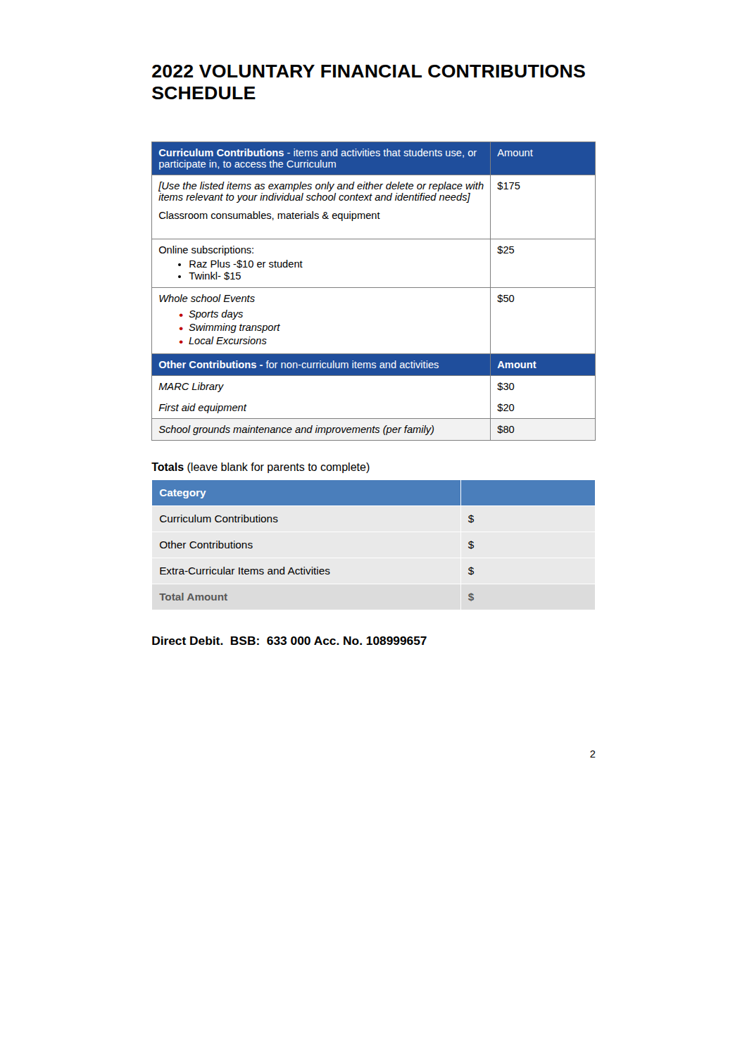2022 VOLUNTARY FINANCIAL CONTRIBUTIONS SCHEDULE
| Curriculum Contributions - items and activities that students use, or participate in, to access the Curriculum | Amount |
| [Use the listed items as examples only and either delete or replace with items relevant to your individual school context and identified needs] Classroom consumables, materials & equipment | $175 |
| Online subscriptions: Raz Plus -$10 er student Twinkl- $15 | $25 |
| Whole school Events Sports days Swimming transport Local Excursions | $50 |
| Other Contributions - for non-curriculum items and activities | Amount |
| MARC Library First aid equipment | $30 $20 |
| School grounds maintenance and improvements (per family) | $80 |
Totals (leave blank for parents to complete)
| Category | |
| --- | --- |
| Curriculum Contributions | $ |
| Other Contributions | $ |
| Extra-Curricular Items and Activities | $ |
| Total Amount | $ |
Direct Debit. BSB: 633 000 Acc. No. 108999657
2